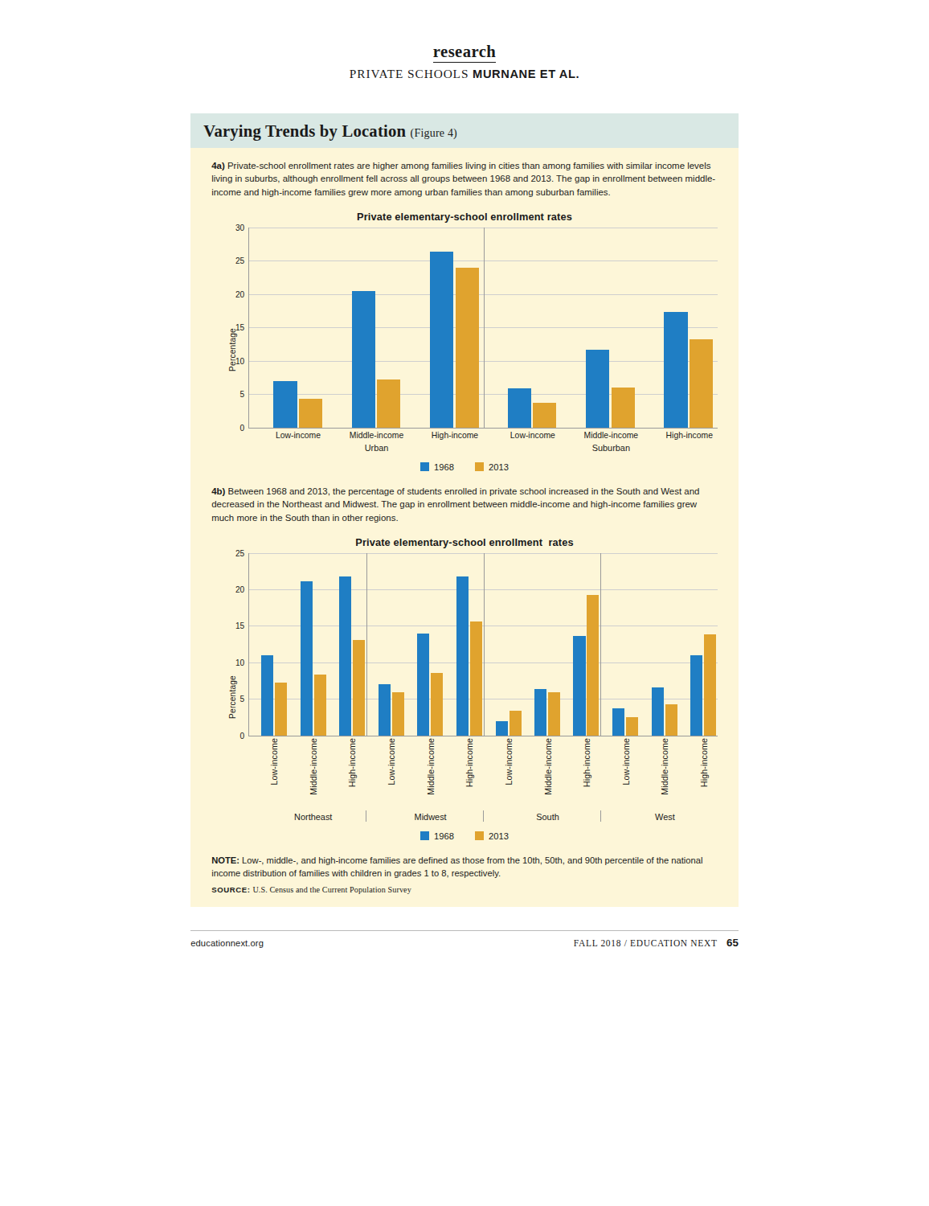research
PRIVATE SCHOOLS MURNANE ET AL.
Varying Trends by Location (Figure 4)
4a) Private-school enrollment rates are higher among families living in cities than among families with similar income levels living in suburbs, although enrollment fell across all groups between 1968 and 2013. The gap in enrollment between middle-income and high-income families grew more among urban families than among suburban families.
Private elementary-school enrollment rates
Percentage
30
25
20
15
10
5
0
Low-income
Middle-income
High-income
Low-income
Middle-income
High-income
Urban
Suburban
1968
2013
4b) Between 1968 and 2013, the percentage of students enrolled in private school increased in the South and West and decreased in the Northeast and Midwest. The gap in enrollment between middle-income and high-income families grew much more in the South than in other regions.
Private elementary-school enrollment rates
Percentage
25
20
15
10
5
0
Low-income
Middle-income
High-income
Low-income
Middle-income
High-income
Low-income
Middle-income
High-income
Low-income
Middle-income
High-income
Northeast
Midwest
South
West
1968
2013
NOTE: Low-, middle-, and high-income families are defined as those from the 10th, 50th, and 90th percentile of the national income distribution of families with children in grades 1 to 8, respectively.
SOURCE: U.S. Census and the Current Population Survey
educationnext.org
FALL 2018 / EDUCATION NEXT 65